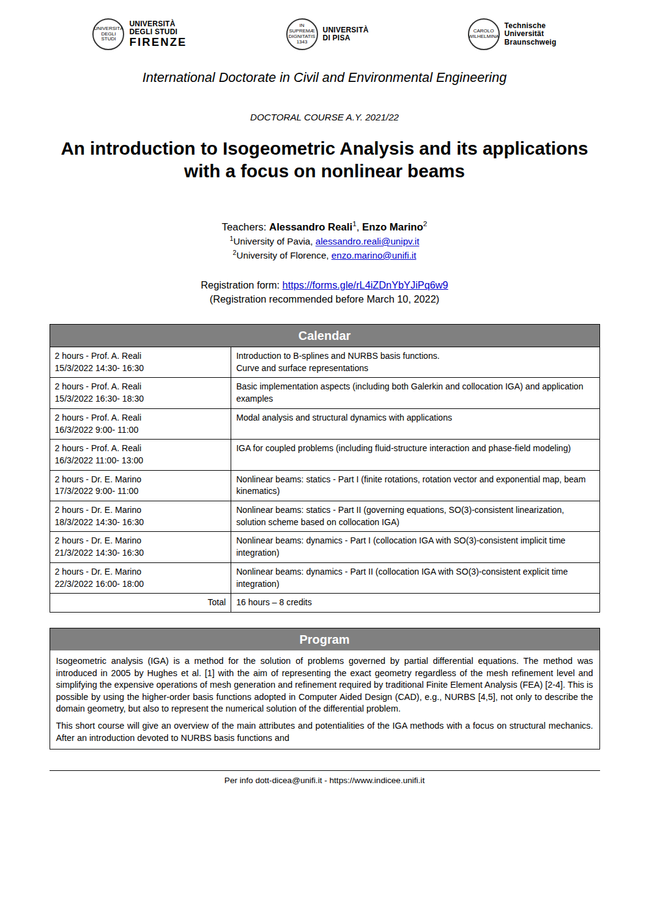UNIVERSITÀ
DEGLI STUDI
UNIVERSITÀ
DEGLI STUDIFIRENZE
IN SUPREMÆ DIGNITATIS
1343
UNIVERSITÀ
DI PISA
CAROLO WILHELMINA
Technische
Universität
Braunschweig
International Doctorate in Civil and Environmental Engineering
DOCTORAL COURSE A.Y. 2021/22
An introduction to Isogeometric Analysis and its applications with a focus on nonlinear beams
Teachers: Alessandro Reali1, Enzo Marino2 1University of Pavia, alessandro.reali@unipv.it 2University of Florence, enzo.marino@unifi.it
Registration form: https://forms.gle/rL4iZDnYbYJiPq6w9 (Registration recommended before March 10, 2022)
Calendar
| 2 hours - Prof. A. Reali 15/3/2022 14:30- 16:30 | Introduction to B-splines and NURBS basis functions. Curve and surface representations |
| 2 hours - Prof. A. Reali 15/3/2022 16:30- 18:30 | Basic implementation aspects (including both Galerkin and collocation IGA) and application examples |
| 2 hours - Prof. A. Reali 16/3/2022 9:00- 11:00 | Modal analysis and structural dynamics with applications |
| 2 hours - Prof. A. Reali 16/3/2022 11:00- 13:00 | IGA for coupled problems (including fluid-structure interaction and phase-field modeling) |
| 2 hours - Dr. E. Marino 17/3/2022 9:00- 11:00 | Nonlinear beams: statics - Part I (finite rotations, rotation vector and exponential map, beam kinematics) |
| 2 hours - Dr. E. Marino 18/3/2022 14:30- 16:30 | Nonlinear beams: statics - Part II (governing equations, SO(3)-consistent linearization, solution scheme based on collocation IGA) |
| 2 hours - Dr. E. Marino 21/3/2022 14:30- 16:30 | Nonlinear beams: dynamics - Part I (collocation IGA with SO(3)-consistent implicit time integration) |
| 2 hours - Dr. E. Marino 22/3/2022 16:00- 18:00 | Nonlinear beams: dynamics - Part II (collocation IGA with SO(3)-consistent explicit time integration) |
| Total | 16 hours – 8 credits |
Program
Isogeometric analysis (IGA) is a method for the solution of problems governed by partial differential equations. The method was introduced in 2005 by Hughes et al. [1] with the aim of representing the exact geometry regardless of the mesh refinement level and simplifying the expensive operations of mesh generation and refinement required by traditional Finite Element Analysis (FEA) [2-4]. This is possible by using the higher-order basis functions adopted in Computer Aided Design (CAD), e.g., NURBS [4,5], not only to describe the domain geometry, but also to represent the numerical solution of the differential problem.
This short course will give an overview of the main attributes and potentialities of the IGA methods with a focus on structural mechanics. After an introduction devoted to NURBS basis functions and
Per info dott-dicea@unifi.it - https://www.indicee.unifi.it